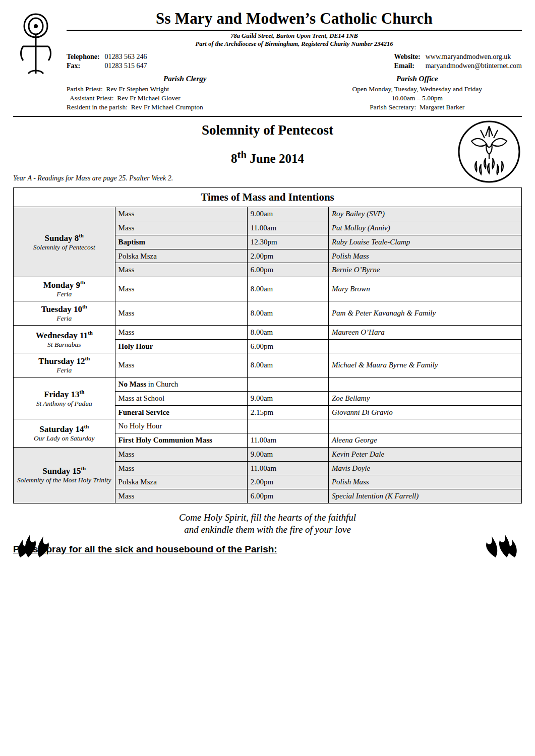Ss Mary and Modwen’s Catholic Church
78a Guild Street, Burton Upon Trent, DE14 1NB
Part of the Archdiocese of Birmingham, Registered Charity Number 234216
Telephone: 01283 563 246
Fax: 01283 515 647
Website: www.maryandmodwen.org.uk
Email: maryandmodwen@btinternet.com
Parish Clergy
Parish Priest: Rev Fr Stephen Wright
Assistant Priest: Rev Fr Michael Glover
Resident in the parish: Rev Fr Michael Crumpton
Parish Office
Open Monday, Tuesday, Wednesday and Friday
10.00am – 5.00pm
Parish Secretary: Margaret Barker
Solemnity of Pentecost
8th June 2014
Year A - Readings for Mass are page 25. Psalter Week 2.
Times of Mass and Intentions
| Sunday 8 th Solemnity of Pentecost | Mass | 9.00am | Roy Bailey (SVP) |
| Mass | 11.00am | Pat Molloy (Anniv) |
| Baptism | 12.30pm | Ruby Louise Teale-Clamp |
| Polska Msza | 2.00pm | Polish Mass |
| Mass | 6.00pm | Bernie O’Byrne |
| Monday 9 th Feria | Mass | 8.00am | Mary Brown |
| Tuesday 10 th Feria | Mass | 8.00am | Pam & Peter Kavanagh & Family |
| Wednesday 11 th St Barnabas | Mass | 8.00am | Maureen O’Hara |
| Holy Hour | 6.00pm | |
| Thursday 12 th Feria | Mass | 8.00am | Michael & Maura Byrne & Family |
| Friday 13 th St Anthony of Padua | No Mass in Church | | |
| Mass at School | 9.00am | Zoe Bellamy |
| Funeral Service | 2.15pm | Giovanni Di Gravio |
| Saturday 14 th Our Lady on Saturday | No Holy Hour | | |
| First Holy Communion Mass | 11.00am | Aleena George |
| Sunday 15 th Solemnity of the Most Holy Trinity | Mass | 9.00am | Kevin Peter Dale |
| Mass | 11.00am | Mavis Doyle |
| Polska Msza | 2.00pm | Polish Mass |
| Mass | 6.00pm | Special Intention (K Farrell) |
Come Holy Spirit, fill the hearts of the faithful
and enkindle them with the fire of your love
Please pray for all the sick and housebound of the Parish: